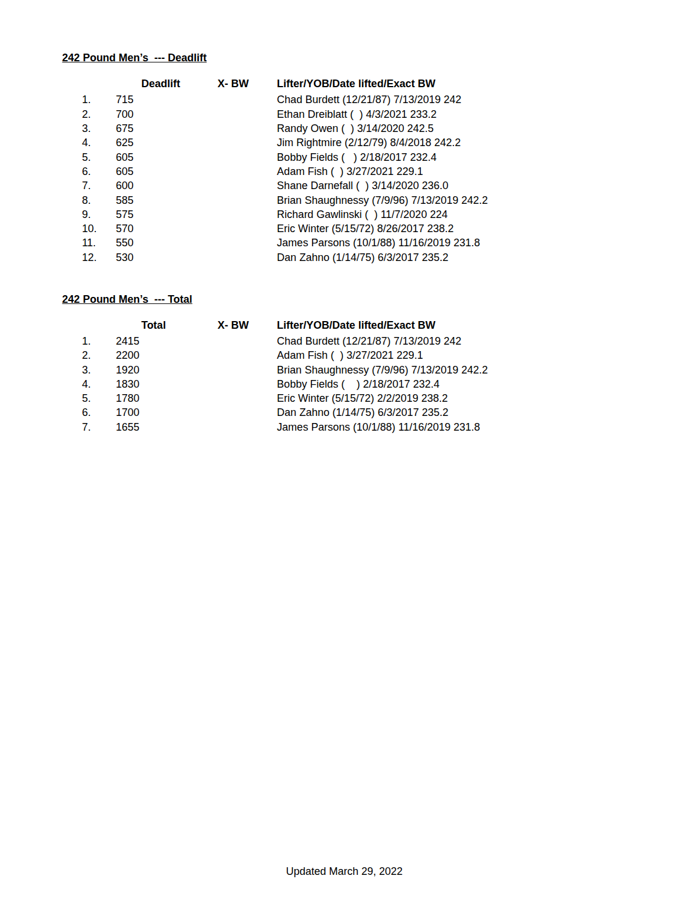242 Pound Men’s --- Deadlift
| | Deadlift | X- BW | Lifter/YOB/Date lifted/Exact BW |
| --- | --- | --- | --- |
| 1. | 715 | | Chad Burdett (12/21/87) 7/13/2019 242 |
| 2. | 700 | | Ethan Dreiblatt ( ) 4/3/2021 233.2 |
| 3. | 675 | | Randy Owen ( ) 3/14/2020 242.5 |
| 4. | 625 | | Jim Rightmire (2/12/79) 8/4/2018 242.2 |
| 5. | 605 | | Bobby Fields ( ) 2/18/2017 232.4 |
| 6. | 605 | | Adam Fish ( ) 3/27/2021 229.1 |
| 7. | 600 | | Shane Darnefall ( ) 3/14/2020 236.0 |
| 8. | 585 | | Brian Shaughnessy (7/9/96) 7/13/2019 242.2 |
| 9. | 575 | | Richard Gawlinski ( ) 11/7/2020 224 |
| 10. | 570 | | Eric Winter (5/15/72) 8/26/2017 238.2 |
| 11. | 550 | | James Parsons (10/1/88) 11/16/2019 231.8 |
| 12. | 530 | | Dan Zahno (1/14/75) 6/3/2017 235.2 |
242 Pound Men’s --- Total
| | Total | X- BW | Lifter/YOB/Date lifted/Exact BW |
| --- | --- | --- | --- |
| 1. | 2415 | | Chad Burdett (12/21/87) 7/13/2019 242 |
| 2. | 2200 | | Adam Fish ( ) 3/27/2021 229.1 |
| 3. | 1920 | | Brian Shaughnessy (7/9/96) 7/13/2019 242.2 |
| 4. | 1830 | | Bobby Fields ( ) 2/18/2017 232.4 |
| 5. | 1780 | | Eric Winter (5/15/72) 2/2/2019 238.2 |
| 6. | 1700 | | Dan Zahno (1/14/75) 6/3/2017 235.2 |
| 7. | 1655 | | James Parsons (10/1/88) 11/16/2019 231.8 |
Updated March 29, 2022